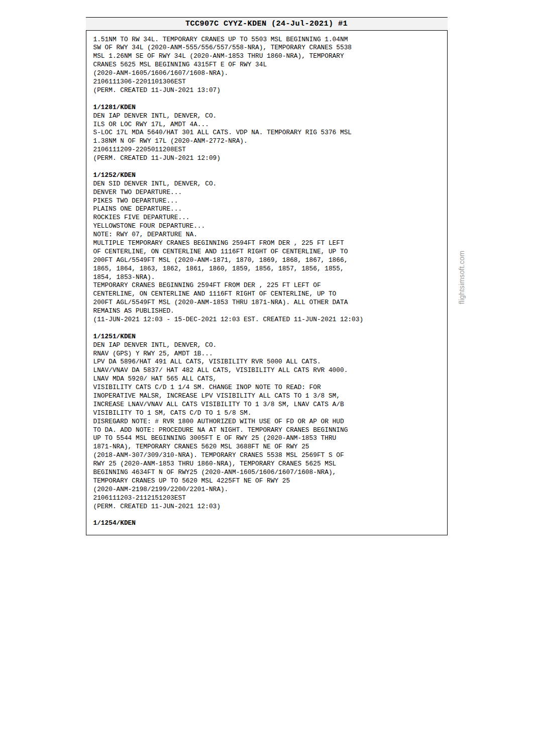TCC907C CYYZ-KDEN (24-Jul-2021) #1
1.51NM TO RW 34L. TEMPORARY CRANES UP TO 5503 MSL BEGINNING 1.04NM
SW OF RWY 34L (2020-ANM-555/556/557/558-NRA), TEMPORARY CRANES 5538
MSL 1.26NM SE OF RWY 34L (2020-ANM-1853 THRU 1860-NRA), TEMPORARY
CRANES 5625 MSL BEGINNING 4315FT E OF RWY 34L
(2020-ANM-1605/1606/1607/1608-NRA).
2106111306-2201101306EST
(PERM. CREATED 11-JUN-2021 13:07)

1/1281/KDEN
DEN IAP DENVER INTL, DENVER, CO.
ILS OR LOC RWY 17L, AMDT 4A...
S-LOC 17L MDA 5640/HAT 301 ALL CATS. VDP NA. TEMPORARY RIG 5376 MSL
1.38NM N OF RWY 17L (2020-ANM-2772-NRA).
2106111209-2205011208EST
(PERM. CREATED 11-JUN-2021 12:09)

1/1252/KDEN
DEN SID DENVER INTL, DENVER, CO.
DENVER TWO DEPARTURE...
PIKES TWO DEPARTURE...
PLAINS ONE DEPARTURE...
ROCKIES FIVE DEPARTURE...
YELLOWSTONE FOUR DEPARTURE...
NOTE: RWY 07, DEPARTURE NA.
MULTIPLE TEMPORARY CRANES BEGINNING 2594FT FROM DER , 225 FT LEFT
OF CENTERLINE, ON CENTERLINE AND 1116FT RIGHT OF CENTERLINE, UP TO
200FT AGL/5549FT MSL (2020-ANM-1871, 1870, 1869, 1868, 1867, 1866,
1865, 1864, 1863, 1862, 1861, 1860, 1859, 1856, 1857, 1856, 1855,
1854, 1853-NRA).
TEMPORARY CRANES BEGINNING 2594FT FROM DER , 225 FT LEFT OF
CENTERLINE, ON CENTERLINE AND 1116FT RIGHT OF CENTERLINE, UP TO
200FT AGL/5549FT MSL (2020-ANM-1853 THRU 1871-NRA). ALL OTHER DATA
REMAINS AS PUBLISHED.
(11-JUN-2021 12:03 - 15-DEC-2021 12:03 EST. CREATED 11-JUN-2021 12:03)

1/1251/KDEN
DEN IAP DENVER INTL, DENVER, CO.
RNAV (GPS) Y RWY 25, AMDT 1B...
LPV DA 5896/HAT 491 ALL CATS, VISIBILITY RVR 5000 ALL CATS.
LNAV/VNAV DA 5837/ HAT 482 ALL CATS, VISIBILITY ALL CATS RVR 4000.
LNAV MDA 5920/ HAT 565 ALL CATS,
VISIBILITY CATS C/D 1 1/4 SM. CHANGE INOP NOTE TO READ: FOR
INOPERATIVE MALSR, INCREASE LPV VISIBILITY ALL CATS TO 1 3/8 SM,
INCREASE LNAV/VNAV ALL CATS VISIBILITY TO 1 3/8 SM, LNAV CATS A/B
VISIBILITY TO 1 SM, CATS C/D TO 1 5/8 SM.
DISREGARD NOTE: # RVR 1800 AUTHORIZED WITH USE OF FD OR AP OR HUD
TO DA. ADD NOTE: PROCEDURE NA AT NIGHT. TEMPORARY CRANES BEGINNING
UP TO 5544 MSL BEGINNING 3005FT E OF RWY 25 (2020-ANM-1853 THRU
1871-NRA), TEMPORARY CRANES 5620 MSL 3688FT NE OF RWY 25
(2018-ANM-307/309/310-NRA). TEMPORARY CRANES 5538 MSL 2569FT S OF
RWY 25 (2020-ANM-1853 THRU 1860-NRA), TEMPORARY CRANES 5625 MSL
BEGINNING 4634FT N OF RWY25 (2020-ANM-1605/1606/1607/1608-NRA),
TEMPORARY CRANES UP TO 5620 MSL 4225FT NE OF RWY 25
(2020-ANM-2198/2199/2200/2201-NRA).
2106111203-2112151203EST
(PERM. CREATED 11-JUN-2021 12:03)

1/1254/KDEN
flightsimsoft.com